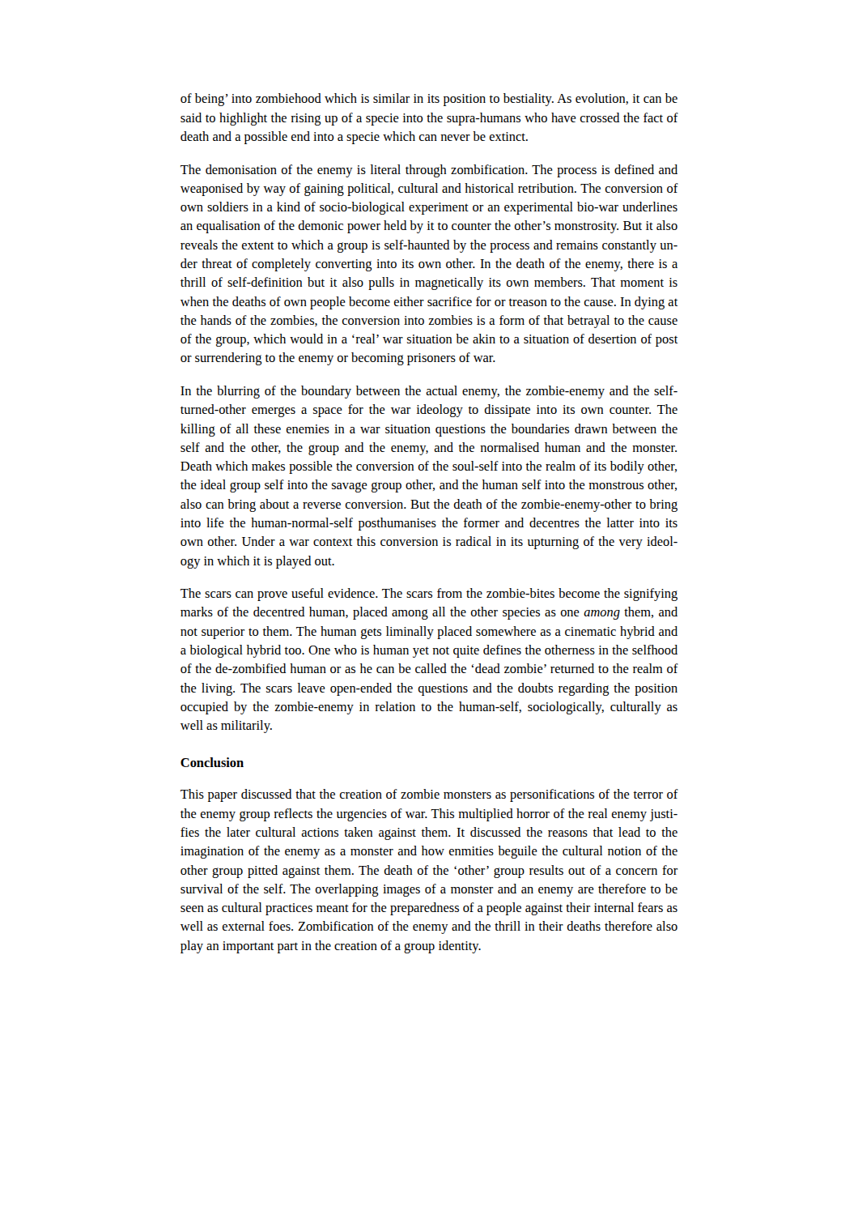of being’ into zombiehood which is similar in its position to bestiality. As evolution, it can be said to highlight the rising up of a specie into the supra-humans who have crossed the fact of death and a possible end into a specie which can never be extinct.
The demonisation of the enemy is literal through zombification. The process is defined and weaponised by way of gaining political, cultural and historical retribution. The conversion of own soldiers in a kind of socio-biological experiment or an experimental bio-war underlines an equalisation of the demonic power held by it to counter the other’s monstrosity. But it also reveals the extent to which a group is self-haunted by the process and remains constantly under threat of completely converting into its own other. In the death of the enemy, there is a thrill of self-definition but it also pulls in magnetically its own members. That moment is when the deaths of own people become either sacrifice for or treason to the cause. In dying at the hands of the zombies, the conversion into zombies is a form of that betrayal to the cause of the group, which would in a ‘real’ war situation be akin to a situation of desertion of post or surrendering to the enemy or becoming prisoners of war.
In the blurring of the boundary between the actual enemy, the zombie-enemy and the self-turned-other emerges a space for the war ideology to dissipate into its own counter. The killing of all these enemies in a war situation questions the boundaries drawn between the self and the other, the group and the enemy, and the normalised human and the monster. Death which makes possible the conversion of the soul-self into the realm of its bodily other, the ideal group self into the savage group other, and the human self into the monstrous other, also can bring about a reverse conversion. But the death of the zombie-enemy-other to bring into life the human-normal-self posthumanises the former and decentres the latter into its own other. Under a war context this conversion is radical in its upturning of the very ideology in which it is played out.
The scars can prove useful evidence. The scars from the zombie-bites become the signifying marks of the decentred human, placed among all the other species as one among them, and not superior to them. The human gets liminally placed somewhere as a cinematic hybrid and a biological hybrid too. One who is human yet not quite defines the otherness in the selfhood of the de-zombified human or as he can be called the ‘dead zombie’ returned to the realm of the living. The scars leave open-ended the questions and the doubts regarding the position occupied by the zombie-enemy in relation to the human-self, sociologically, culturally as well as militarily.
Conclusion
This paper discussed that the creation of zombie monsters as personifications of the terror of the enemy group reflects the urgencies of war. This multiplied horror of the real enemy justifies the later cultural actions taken against them. It discussed the reasons that lead to the imagination of the enemy as a monster and how enmities beguile the cultural notion of the other group pitted against them. The death of the ‘other’ group results out of a concern for survival of the self. The overlapping images of a monster and an enemy are therefore to be seen as cultural practices meant for the preparedness of a people against their internal fears as well as external foes. Zombification of the enemy and the thrill in their deaths therefore also play an important part in the creation of a group identity.